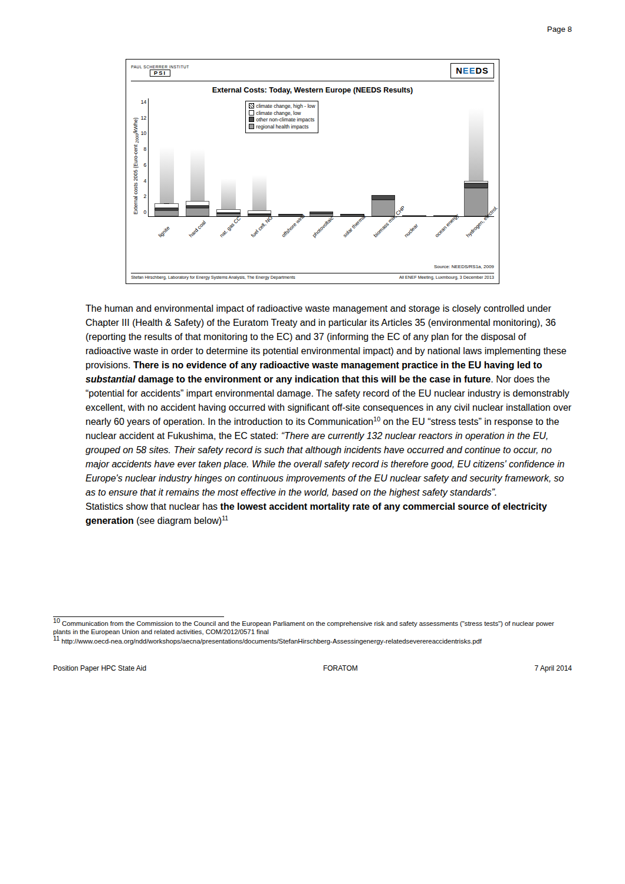Page 8
PAUL SCHERRER INSTITUT
PSI
NEEDS
External Costs: Today, Western Europe (NEEDS Results)
External costs 2005 (Euro-cent 2000/kWhe)
14
12
10
8
6
4
2
0
climate change, high - low
climate change, low
other non-climate impacts
regional health impacts
lignite hard coal nat. gas CC fuel cell, NG offshore wind photovoltaic solar thermal biomass mix, CHP nuclear ocean energy hydrogen, electrol.
Source: NEEDS/RS1a, 2009
Stefan Hirschberg, Laboratory for Energy Systems Analysis, The Energy Departments
All ENEF Meeting, Luxmbourg, 3 December 2013
The human and environmental impact of radioactive waste management and storage is closely controlled under Chapter III (Health & Safety) of the Euratom Treaty and in particular its Articles 35 (environmental monitoring), 36 (reporting the results of that monitoring to the EC) and 37 (informing the EC of any plan for the disposal of radioactive waste in order to determine its potential environmental impact) and by national laws implementing these provisions. There is no evidence of any radioactive waste management practice in the EU having led to substantial damage to the environment or any indication that this will be the case in future. Nor does the “potential for accidents” impart environmental damage. The safety record of the EU nuclear industry is demonstrably excellent, with no accident having occurred with significant off-site consequences in any civil nuclear installation over nearly 60 years of operation. In the introduction to its Communication10 on the EU “stress tests” in response to the nuclear accident at Fukushima, the EC stated: “There are currently 132 nuclear reactors in operation in the EU, grouped on 58 sites. Their safety record is such that although incidents have occurred and continue to occur, no major accidents have ever taken place. While the overall safety record is therefore good, EU citizens' confidence in Europe's nuclear industry hinges on continuous improvements of the EU nuclear safety and security framework, so as to ensure that it remains the most effective in the world, based on the highest safety standards”.
Statistics show that nuclear has the lowest accident mortality rate of any commercial source of electricity generation (see diagram below)11
10 Communication from the Commission to the Council and the European Parliament on the comprehensive risk and safety assessments ("stress tests") of nuclear power plants in the European Union and related activities, COM/2012/0571 final
11 http://www.oecd-nea.org/ndd/workshops/aecna/presentations/documents/StefanHirschberg-Assessingenergy-relatedseverereaccidentrisks.pdf
Position Paper HPC State Aid
FORATOM
7 April 2014